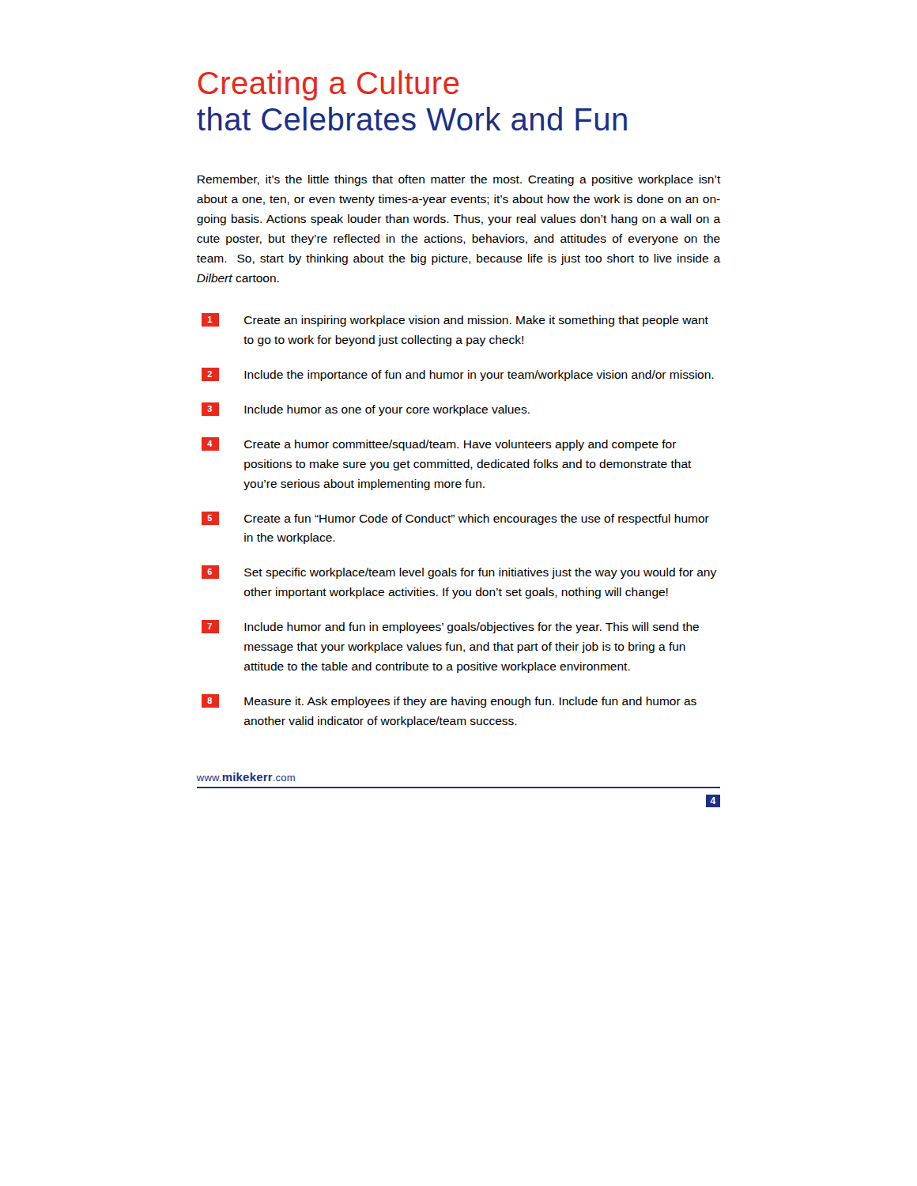Creating a Culture that Celebrates Work and Fun
Remember, it’s the little things that often matter the most. Creating a positive workplace isn’t about a one, ten, or even twenty times-a-year events; it’s about how the work is done on an on-going basis. Actions speak louder than words. Thus, your real values don’t hang on a wall on a cute poster, but they’re reflected in the actions, behaviors, and attitudes of everyone on the team. So, start by thinking about the big picture, because life is just too short to live inside a Dilbert cartoon.
Create an inspiring workplace vision and mission. Make it something that people want to go to work for beyond just collecting a pay check!
Include the importance of fun and humor in your team/workplace vision and/or mission.
Include humor as one of your core workplace values.
Create a humor committee/squad/team. Have volunteers apply and compete for positions to make sure you get committed, dedicated folks and to demonstrate that you’re serious about implementing more fun.
Create a fun “Humor Code of Conduct” which encourages the use of respectful humor in the workplace.
Set specific workplace/team level goals for fun initiatives just the way you would for any other important workplace activities. If you don’t set goals, nothing will change!
Include humor and fun in employees’ goals/objectives for the year. This will send the message that your workplace values fun, and that part of their job is to bring a fun attitude to the table and contribute to a positive workplace environment.
Measure it. Ask employees if they are having enough fun. Include fun and humor as another valid indicator of workplace/team success.
www.mikekerr.com
4